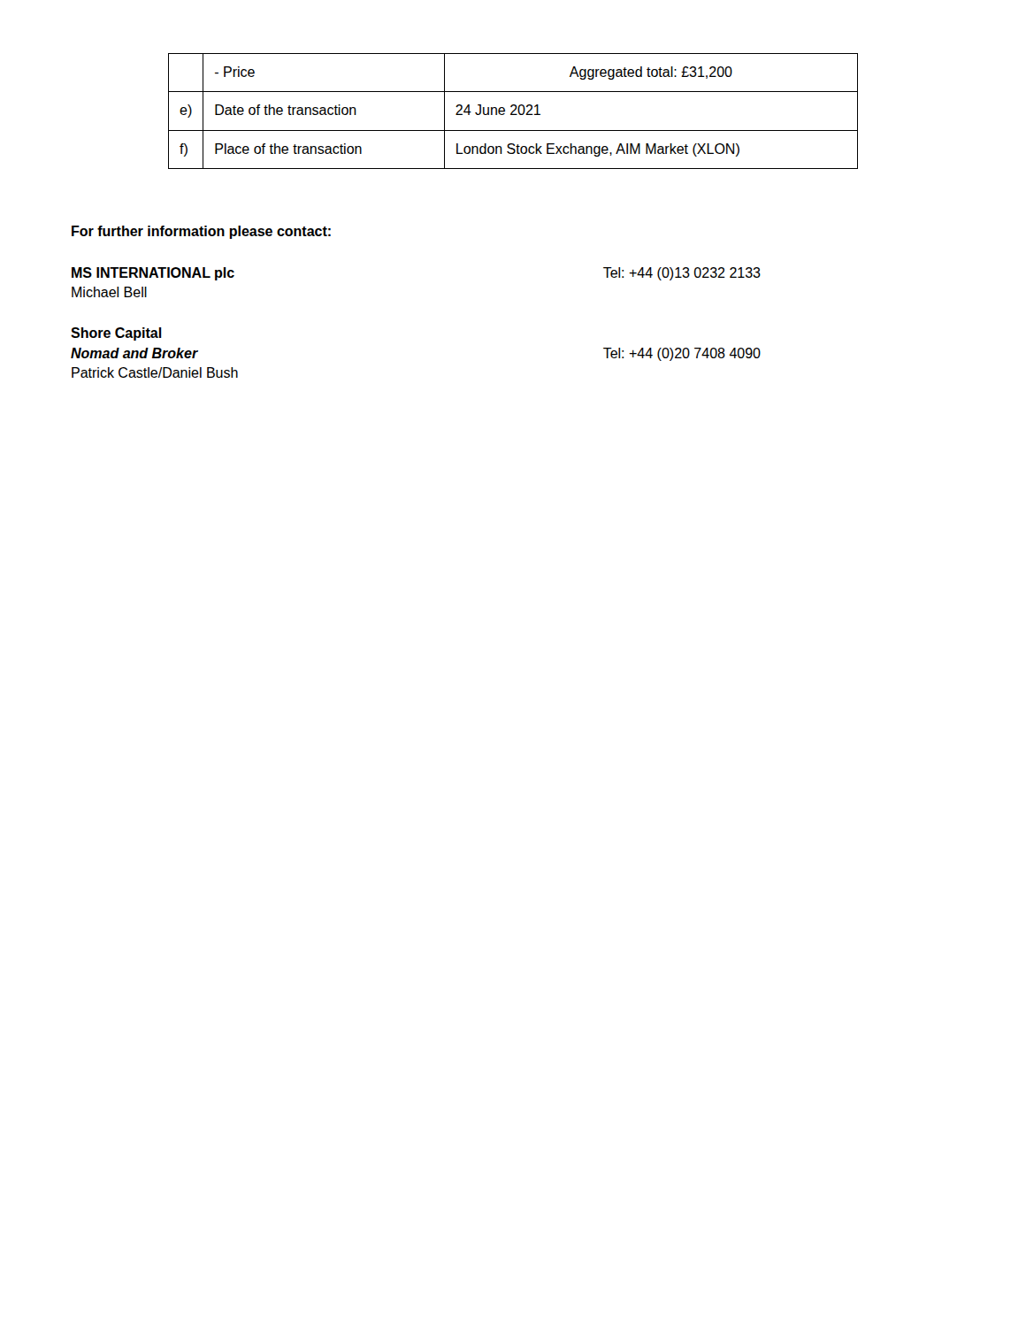| | - Price | Aggregated total: £31,200 |
| e) | Date of the transaction | 24 June 2021 |
| f) | Place of the transaction | London Stock Exchange, AIM Market (XLON) |
For further information please contact:
MS INTERNATIONAL plc Tel: +44 (0)13 0232 2133
Michael Bell
Shore Capital
Nomad and Broker Tel: +44 (0)20 7408 4090
Patrick Castle/Daniel Bush